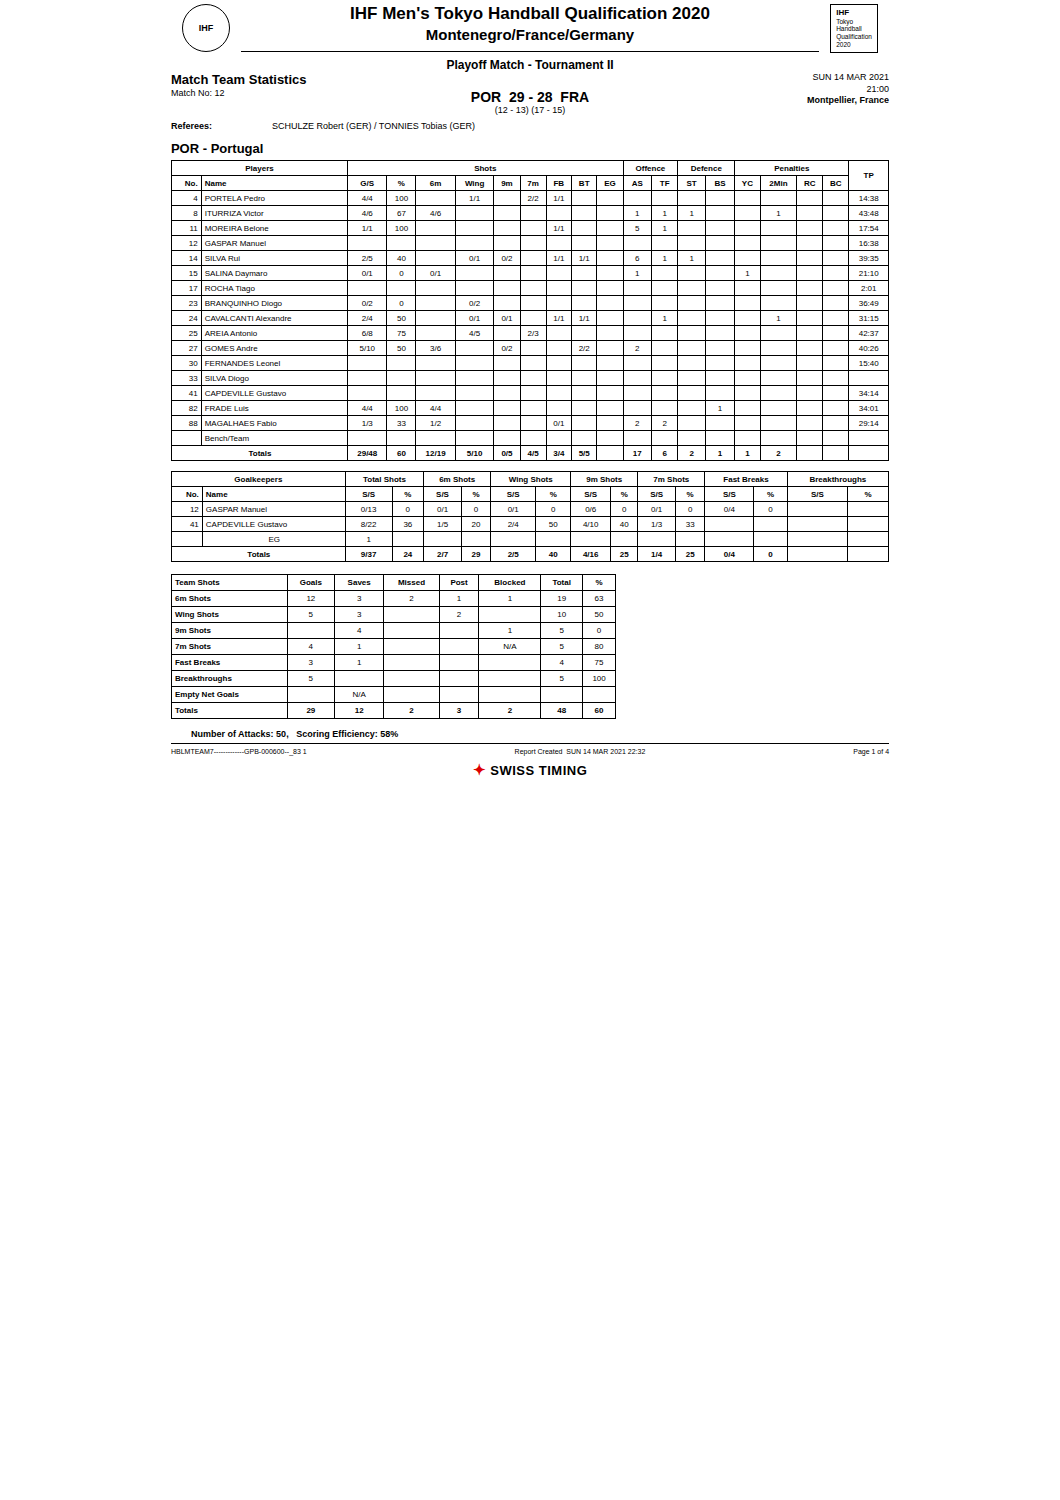IHF Men's Tokyo Handball Qualification 2020
Montenegro/France/Germany
Playoff Match - Tournament II
IHF
Tokyo
Handball
Qualification
2020
Match Team Statistics
Match No: 12
SUN 14 MAR 2021
21:00
Montpellier, France
POR 29 - 28 FRA
(12 - 13) (17 - 15)
Referees: SCHULZE Robert (GER) / TONNIES Tobias (GER)
POR - Portugal
| Players | Shots | Offence | Defence | Penalties | TP |
| --- | --- | --- | --- | --- | --- |
| No. | Name | G/S | % | 6m | Wing | 9m | 7m | FB | BT | EG | AS | TF | ST | BS | YC | 2Min | RC | BC |
| 4 | PORTELA Pedro | 4/4 | 100 | | 1/1 | | 2/2 | 1/1 | | | | | | | | | | | 14:38 |
| 8 | ITURRIZA Victor | 4/6 | 67 | 4/6 | | | | | | | 1 | 1 | 1 | | | 1 | | | 43:48 |
| 11 | MOREIRA Belone | 1/1 | 100 | | | | | 1/1 | | | 5 | 1 | | | | | | | 17:54 |
| 12 | GASPAR Manuel | | | | | | | | | | | | | | | | | | 16:38 |
| 14 | SILVA Rui | 2/5 | 40 | | 0/1 | 0/2 | | 1/1 | 1/1 | | 6 | 1 | 1 | | | | | | 39:35 |
| 15 | SALINA Daymaro | 0/1 | 0 | 0/1 | | | | | | | 1 | | | | 1 | | | | 21:10 |
| 17 | ROCHA Tiago | | | | | | | | | | | | | | | | | | 2:01 |
| 23 | BRANQUINHO Diogo | 0/2 | 0 | | 0/2 | | | | | | | | | | | | | | 36:49 |
| 24 | CAVALCANTI Alexandre | 2/4 | 50 | | 0/1 | 0/1 | | 1/1 | 1/1 | | | 1 | | | | 1 | | | 31:15 |
| 25 | AREIA Antonio | 6/8 | 75 | | 4/5 | | 2/3 | | | | | | | | | | | | 42:37 |
| 27 | GOMES Andre | 5/10 | 50 | 3/6 | | 0/2 | | | 2/2 | | 2 | | | | | | | | 40:26 |
| 30 | FERNANDES Leonel | | | | | | | | | | | | | | | | | | 15:40 |
| 33 | SILVA Diogo | | | | | | | | | | | | | | | | | | |
| 41 | CAPDEVILLE Gustavo | | | | | | | | | | | | | | | | | | 34:14 |
| 82 | FRADE Luis | 4/4 | 100 | 4/4 | | | | | | | | | | 1 | | | | | 34:01 |
| 88 | MAGALHAES Fabio | 1/3 | 33 | 1/2 | | | | 0/1 | | | 2 | 2 | | | | | | | 29:14 |
| | Bench/Team | | | | | | | | | | | | | | | | | | |
| Totals | 29/48 | 60 | 12/19 | 5/10 | 0/5 | 4/5 | 3/4 | 5/5 | | 17 | 6 | 2 | 1 | 1 | 2 | | | |
| Goalkeepers | Total Shots | 6m Shots | Wing Shots | 9m Shots | 7m Shots | Fast Breaks | Breakthroughs |
| --- | --- | --- | --- | --- | --- | --- | --- |
| No. | Name | S/S | % | S/S | % | S/S | % | S/S | % | S/S | % | S/S | % | S/S | % |
| 12 | GASPAR Manuel | 0/13 | 0 | 0/1 | 0 | 0/1 | 0 | 0/6 | 0 | 0/1 | 0 | 0/4 | 0 | | |
| 41 | CAPDEVILLE Gustavo | 8/22 | 36 | 1/5 | 20 | 2/4 | 50 | 4/10 | 40 | 1/3 | 33 | | | | |
| | EG | 1 | | | | | | | | | | | | | |
| Totals | 9/37 | 24 | 2/7 | 29 | 2/5 | 40 | 4/16 | 25 | 1/4 | 25 | 0/4 | 0 | | |
| Team Shots | Goals | Saves | Missed | Post | Blocked | Total | % |
| --- | --- | --- | --- | --- | --- | --- | --- |
| 6m Shots | 12 | 3 | 2 | 1 | 1 | 19 | 63 |
| Wing Shots | 5 | 3 | | 2 | | 10 | 50 |
| 9m Shots | | 4 | | | 1 | 5 | 0 |
| 7m Shots | 4 | 1 | | | N/A | 5 | 80 |
| Fast Breaks | 3 | 1 | | | | 4 | 75 |
| Breakthroughs | 5 | | | | | 5 | 100 |
| Empty Net Goals | | N/A | | | | | |
| Totals | 29 | 12 | 2 | 3 | 2 | 48 | 60 |
Number of Attacks: 50, Scoring Efficiency: 58%
HBLMTEAM7-------------GPB-000600--_83 1
Report Created SUN 14 MAR 2021 22:32
Page 1 of 4
✦ SWISS TIMING